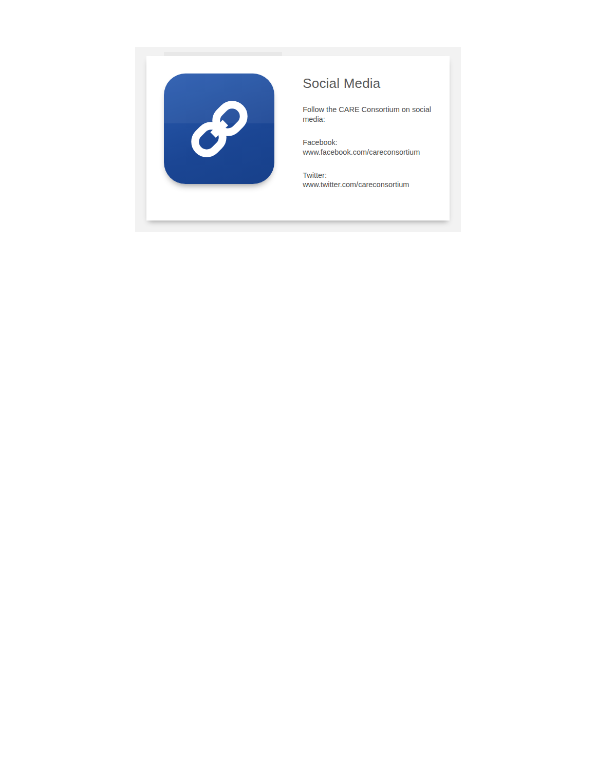Social Media
Follow the CARE Consortium on social media:
Facebook: www.facebook.com/careconsortium
Twitter: www.twitter.com/careconsortium